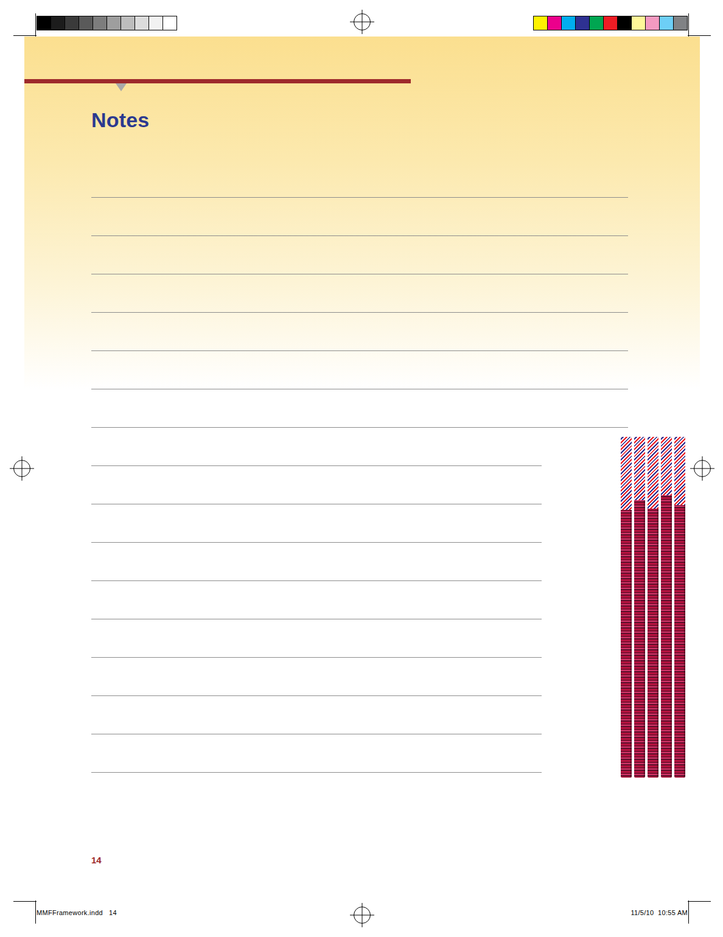Notes
14
MMFFramework.indd 14
11/5/10 10:55 AM